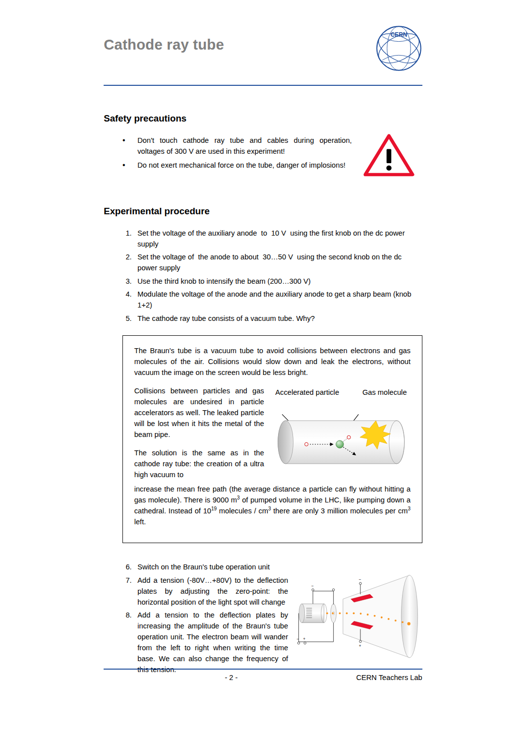Cathode ray tube
CERN
Safety precautions
Don't touch cathode ray tube and cables during operation, voltages of 300 V are used in this experiment!
Do not exert mechanical force on the tube, danger of implosions!
Experimental procedure
Set the voltage of the auxiliary anode to 10 V using the first knob on the dc power supply
Set the voltage of the anode to about 30…50 V using the second knob on the dc power supply
Use the third knob to intensify the beam (200…300 V)
Modulate the voltage of the anode and the auxiliary anode to get a sharp beam (knob 1+2)
The cathode ray tube consists of a vacuum tube. Why?
The Braun's tube is a vacuum tube to avoid collisions between electrons and gas molecules of the air. Collisions would slow down and leak the electrons, without vacuum the image on the screen would be less bright.
Collisions between particles and gas molecules are undesired in particle accelerators as well. The leaked particle will be lost when it hits the metal of the beam pipe.
The solution is the same as in the cathode ray tube: the creation of a ultra high vacuum to
Accelerated particle Gas molecule
increase the mean free path (the average distance a particle can fly without hitting a gas molecule). There is 9000 m3 of pumped volume in the LHC, like pumping down a cathedral. Instead of 1019 molecules / cm3 there are only 3 million molecules per cm3 left.
Switch on the Braun's tube operation unit
Add a tension (-80V…+80V) to the deflection plates by adjusting the zero-point: the horizontal position of the light spot will change
Add a tension to the deflection plates by increasing the amplitude of the Braun's tube operation unit. The electron beam will wander from the left to right when writing the time base. We can also change the frequency of this tension.
− − + − +
- 2 - CERN Teachers Lab